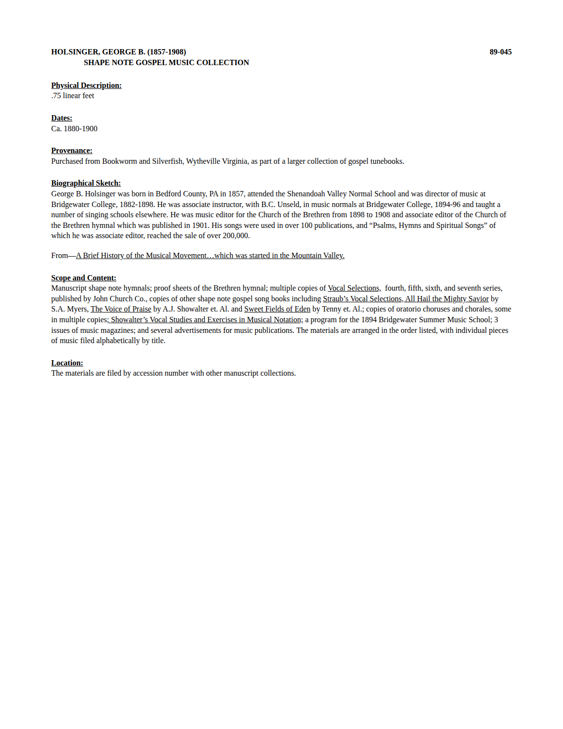Holsinger, George B. (1857-1908) 89-045
Shape Note Gospel Music Collection
Physical Description:
.75 linear feet
Dates:
Ca. 1880-1900
Provenance:
Purchased from Bookworm and Silverfish, Wytheville Virginia, as part of a larger collection of gospel tunebooks.
Biographical Sketch:
George B. Holsinger was born in Bedford County, PA in 1857, attended the Shenandoah Valley Normal School and was director of music at Bridgewater College, 1882-1898. He was associate instructor, with B.C. Unseld, in music normals at Bridgewater College, 1894-96 and taught a number of singing schools elsewhere. He was music editor for the Church of the Brethren from 1898 to 1908 and associate editor of the Church of the Brethren hymnal which was published in 1901. His songs were used in over 100 publications, and “Psalms, Hymns and Spiritual Songs” of which he was associate editor, reached the sale of over 200,000.
From—A Brief History of the Musical Movement…which was started in the Mountain Valley.
Scope and Content:
Manuscript shape note hymnals; proof sheets of the Brethren hymnal; multiple copies of Vocal Selections, fourth, fifth, sixth, and seventh series, published by John Church Co., copies of other shape note gospel song books including Straub’s Vocal Selections, All Hail the Mighty Savior by S.A. Myers, The Voice of Praise by A.J. Showalter et. Al. and Sweet Fields of Eden by Tenny et. Al.; copies of oratorio choruses and chorales, some in multiple copies; Showalter’s Vocal Studies and Exercises in Musical Notation; a program for the 1894 Bridgewater Summer Music School; 3 issues of music magazines; and several advertisements for music publications. The materials are arranged in the order listed, with individual pieces of music filed alphabetically by title.
Location:
The materials are filed by accession number with other manuscript collections.